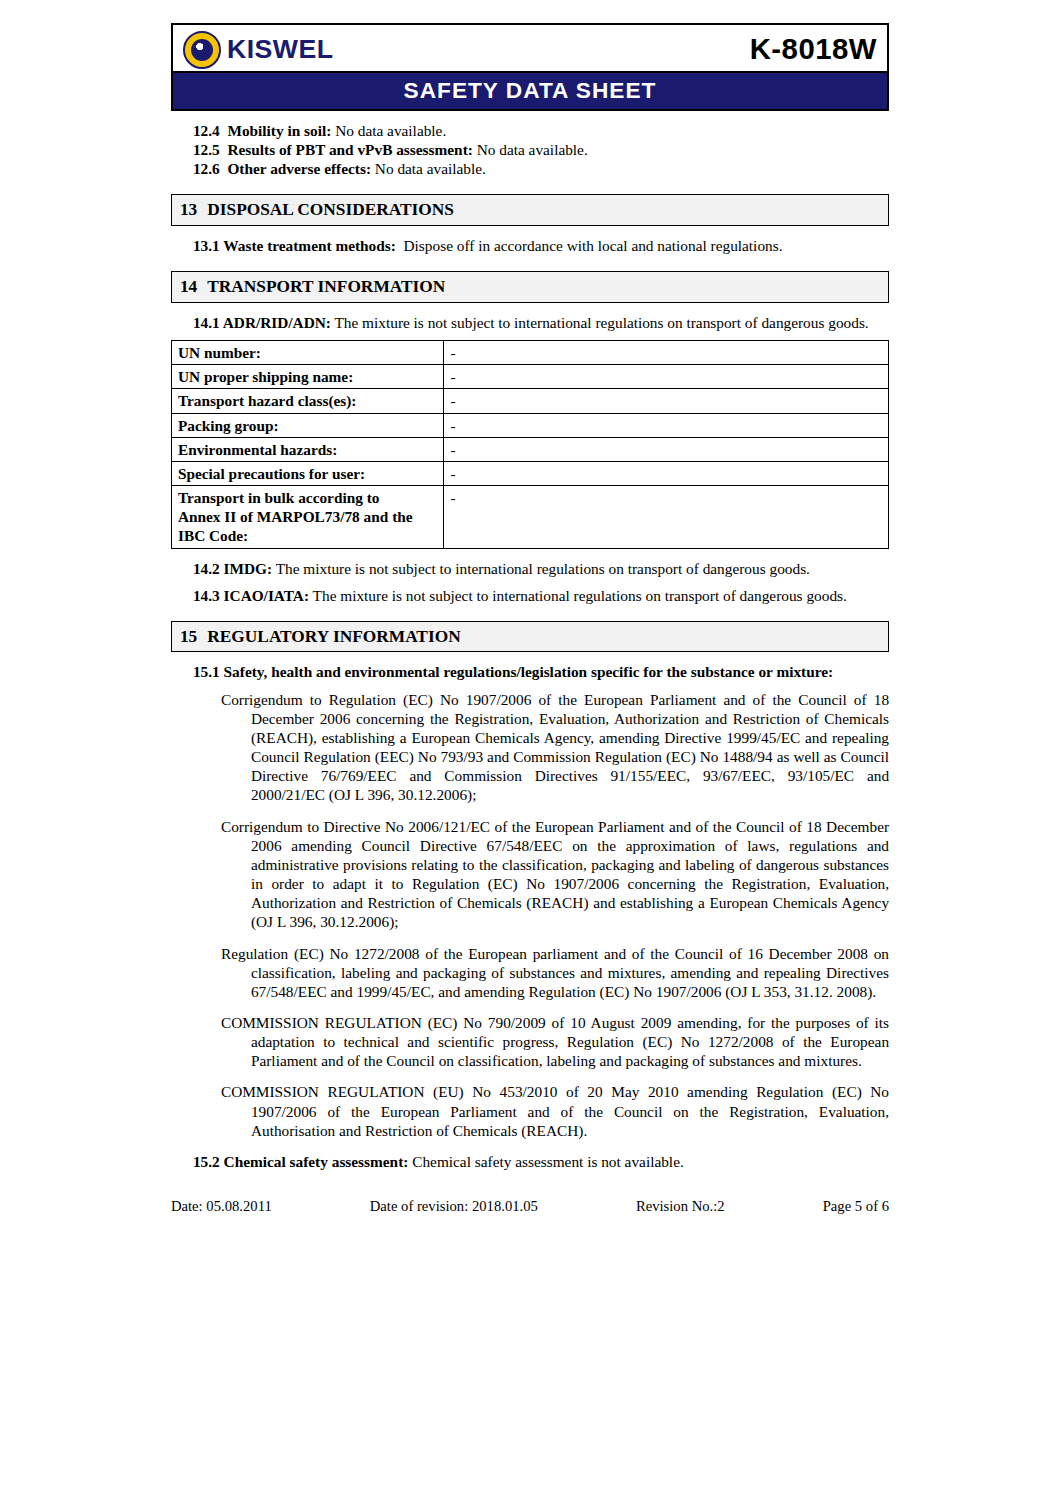KISWEL
K-8018W
SAFETY DATA SHEET
12.4 Mobility in soil: No data available.
12.5 Results of PBT and vPvB assessment: No data available.
12.6 Other adverse effects: No data available.
13 DISPOSAL CONSIDERATIONS
13.1 Waste treatment methods: Dispose off in accordance with local and national regulations.
14 TRANSPORT INFORMATION
14.1 ADR/RID/ADN: The mixture is not subject to international regulations on transport of dangerous goods.
| UN number: | - |
| UN proper shipping name: | - |
| Transport hazard class(es): | - |
| Packing group: | - |
| Environmental hazards: | - |
| Special precautions for user: | - |
| Transport in bulk according to Annex II of MARPOL73/78 and the IBC Code: | - |
14.2 IMDG: The mixture is not subject to international regulations on transport of dangerous goods.
14.3 ICAO/IATA: The mixture is not subject to international regulations on transport of dangerous goods.
15 REGULATORY INFORMATION
15.1 Safety, health and environmental regulations/legislation specific for the substance or mixture:
Corrigendum to Regulation (EC) No 1907/2006 of the European Parliament and of the Council of 18 December 2006 concerning the Registration, Evaluation, Authorization and Restriction of Chemicals (REACH), establishing a European Chemicals Agency, amending Directive 1999/45/EC and repealing Council Regulation (EEC) No 793/93 and Commission Regulation (EC) No 1488/94 as well as Council Directive 76/769/EEC and Commission Directives 91/155/EEC, 93/67/EEC, 93/105/EC and 2000/21/EC (OJ L 396, 30.12.2006);
Corrigendum to Directive No 2006/121/EC of the European Parliament and of the Council of 18 December 2006 amending Council Directive 67/548/EEC on the approximation of laws, regulations and administrative provisions relating to the classification, packaging and labeling of dangerous substances in order to adapt it to Regulation (EC) No 1907/2006 concerning the Registration, Evaluation, Authorization and Restriction of Chemicals (REACH) and establishing a European Chemicals Agency (OJ L 396, 30.12.2006);
Regulation (EC) No 1272/2008 of the European parliament and of the Council of 16 December 2008 on classification, labeling and packaging of substances and mixtures, amending and repealing Directives 67/548/EEC and 1999/45/EC, and amending Regulation (EC) No 1907/2006 (OJ L 353, 31.12. 2008).
COMMISSION REGULATION (EC) No 790/2009 of 10 August 2009 amending, for the purposes of its adaptation to technical and scientific progress, Regulation (EC) No 1272/2008 of the European Parliament and of the Council on classification, labeling and packaging of substances and mixtures.
COMMISSION REGULATION (EU) No 453/2010 of 20 May 2010 amending Regulation (EC) No 1907/2006 of the European Parliament and of the Council on the Registration, Evaluation, Authorisation and Restriction of Chemicals (REACH).
15.2 Chemical safety assessment: Chemical safety assessment is not available.
Date: 05.08.2011 Date of revision: 2018.01.05 Revision No.:2 Page 5 of 6